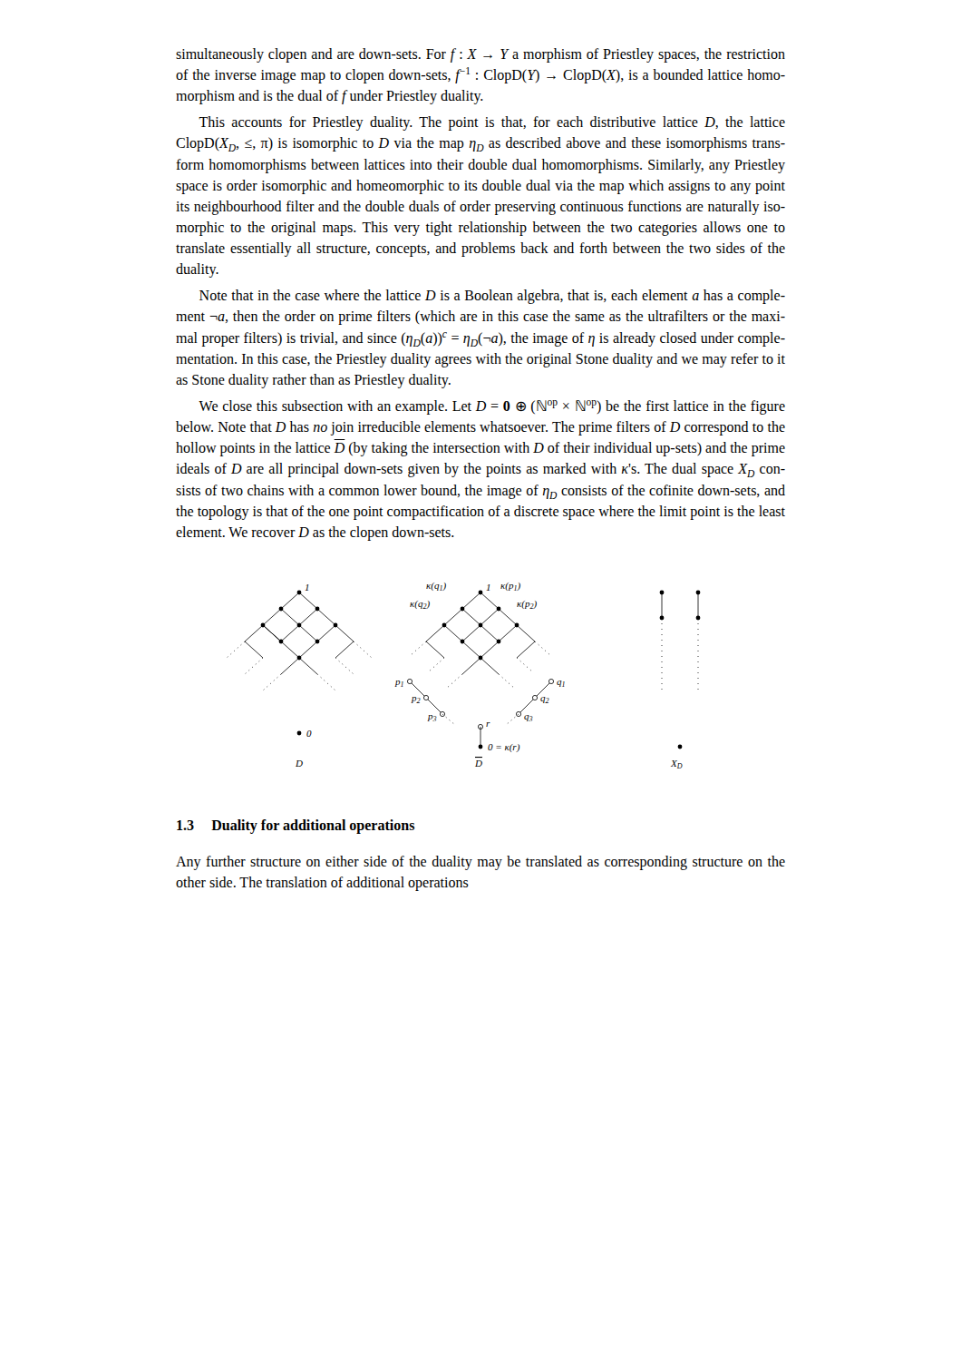simultaneously clopen and are down-sets. For f : X → Y a morphism of Priestley spaces, the restriction of the inverse image map to clopen down-sets, f−1 : ClopD(Y) → ClopD(X), is a bounded lattice homomorphism and is the dual of f under Priestley duality.
This accounts for Priestley duality. The point is that, for each distributive lattice D, the lattice ClopD(XD, ≤, π) is isomorphic to D via the map ηD as described above and these isomorphisms transform homomorphisms between lattices into their double dual homomorphisms. Similarly, any Priestley space is order isomorphic and homeomorphic to its double dual via the map which assigns to any point its neighbourhood filter and the double duals of order preserving continuous functions are naturally isomorphic to the original maps. This very tight relationship between the two categories allows one to translate essentially all structure, concepts, and problems back and forth between the two sides of the duality.
Note that in the case where the lattice D is a Boolean algebra, that is, each element a has a complement ¬a, then the order on prime filters (which are in this case the same as the ultrafilters or the maximal proper filters) is trivial, and since (ηD(a))c = ηD(¬a), the image of η is already closed under complementation. In this case, the Priestley duality agrees with the original Stone duality and we may refer to it as Stone duality rather than as Priestley duality.
We close this subsection with an example. Let D = 0 ⊕ (ℕop × ℕop) be the first lattice in the figure below. Note that D has no join irreducible elements whatsoever. The prime filters of D correspond to the hollow points in the lattice D (by taking the intersection with D of their individual up-sets) and the prime ideals of D are all principal down-sets given by the points as marked with κ's. The dual space XD consists of two chains with a common lower bound, the image of ηD consists of the cofinite down-sets, and the topology is that of the one point compactification of a discrete space where the limit point is the least element. We recover D as the clopen down-sets.
1 0 D 1 p1 p2 p3 q1 q2 q3 r 0 = κ(r) κ(q1) κ(p1) κ(q2) κ(p2) D XD
1.3 Duality for additional operations
Any further structure on either side of the duality may be translated as corresponding structure on the other side. The translation of additional operations